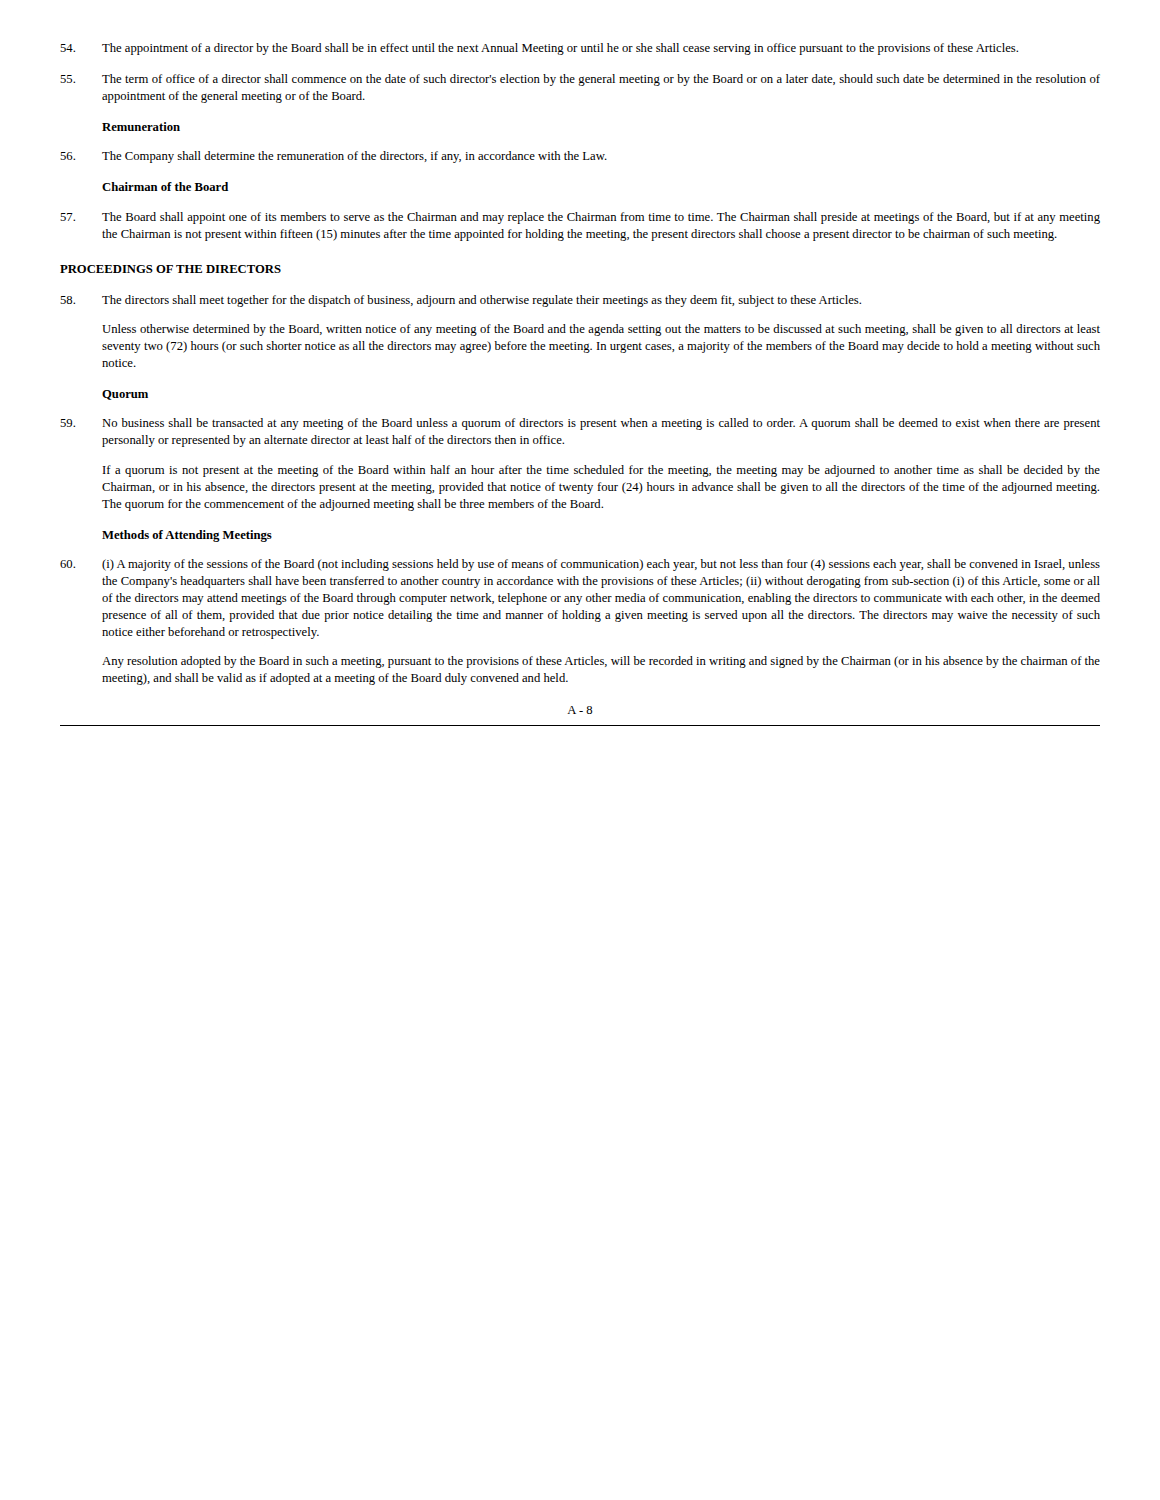54.
The appointment of a director by the Board shall be in effect until the next Annual Meeting or until he or she shall cease serving in office pursuant to the provisions of these Articles.
55.
The term of office of a director shall commence on the date of such director's election by the general meeting or by the Board or on a later date, should such date be determined in the resolution of appointment of the general meeting or of the Board.
Remuneration
56.
The Company shall determine the remuneration of the directors, if any, in accordance with the Law.
Chairman of the Board
57.
The Board shall appoint one of its members to serve as the Chairman and may replace the Chairman from time to time. The Chairman shall preside at meetings of the Board, but if at any meeting the Chairman is not present within fifteen (15) minutes after the time appointed for holding the meeting, the present directors shall choose a present director to be chairman of such meeting.
Proceedings of the Directors
58.
The directors shall meet together for the dispatch of business, adjourn and otherwise regulate their meetings as they deem fit, subject to these Articles.
Unless otherwise determined by the Board, written notice of any meeting of the Board and the agenda setting out the matters to be discussed at such meeting, shall be given to all directors at least seventy two (72) hours (or such shorter notice as all the directors may agree) before the meeting. In urgent cases, a majority of the members of the Board may decide to hold a meeting without such notice.
Quorum
59.
No business shall be transacted at any meeting of the Board unless a quorum of directors is present when a meeting is called to order. A quorum shall be deemed to exist when there are present personally or represented by an alternate director at least half of the directors then in office.
If a quorum is not present at the meeting of the Board within half an hour after the time scheduled for the meeting, the meeting may be adjourned to another time as shall be decided by the Chairman, or in his absence, the directors present at the meeting, provided that notice of twenty four (24) hours in advance shall be given to all the directors of the time of the adjourned meeting. The quorum for the commencement of the adjourned meeting shall be three members of the Board.
Methods of Attending Meetings
60.
(i) A majority of the sessions of the Board (not including sessions held by use of means of communication) each year, but not less than four (4) sessions each year, shall be convened in Israel, unless the Company's headquarters shall have been transferred to another country in accordance with the provisions of these Articles; (ii) without derogating from sub-section (i) of this Article, some or all of the directors may attend meetings of the Board through computer network, telephone or any other media of communication, enabling the directors to communicate with each other, in the deemed presence of all of them, provided that due prior notice detailing the time and manner of holding a given meeting is served upon all the directors. The directors may waive the necessity of such notice either beforehand or retrospectively.
Any resolution adopted by the Board in such a meeting, pursuant to the provisions of these Articles, will be recorded in writing and signed by the Chairman (or in his absence by the chairman of the meeting), and shall be valid as if adopted at a meeting of the Board duly convened and held.
A - 8